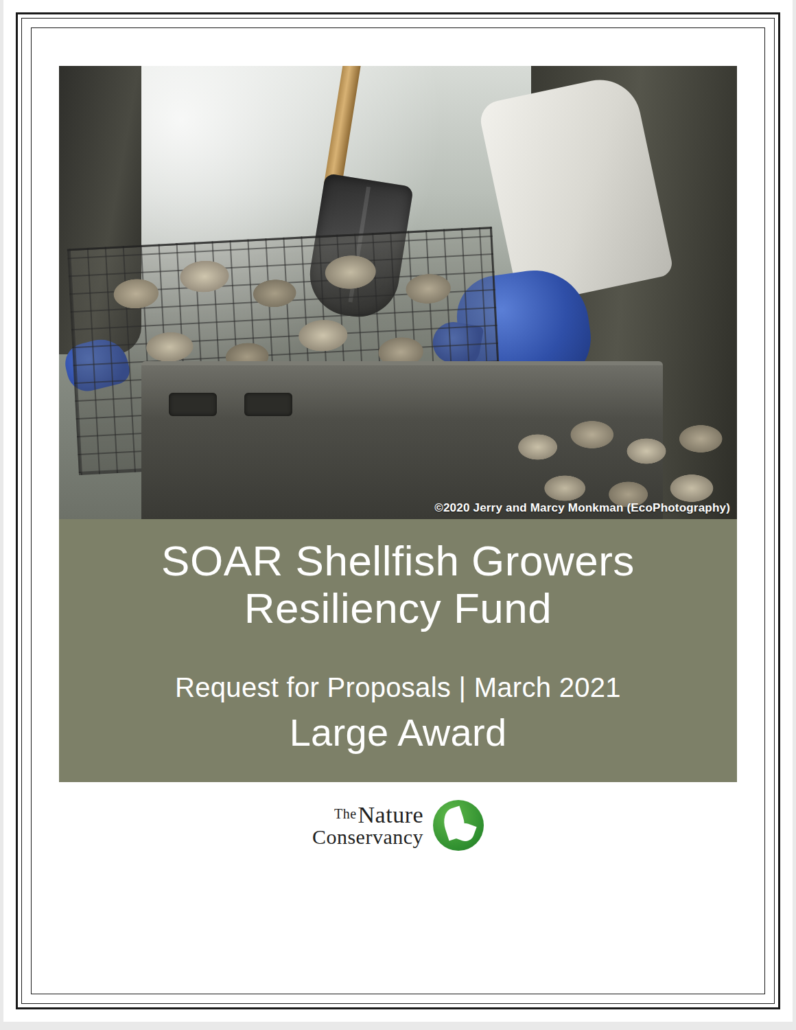©2020 Jerry and Marcy Monkman (EcoPhotography)
SOAR Shellfish Growers
Resiliency Fund
Request for Proposals | March 2021
Large Award
The Nature
Conservancy